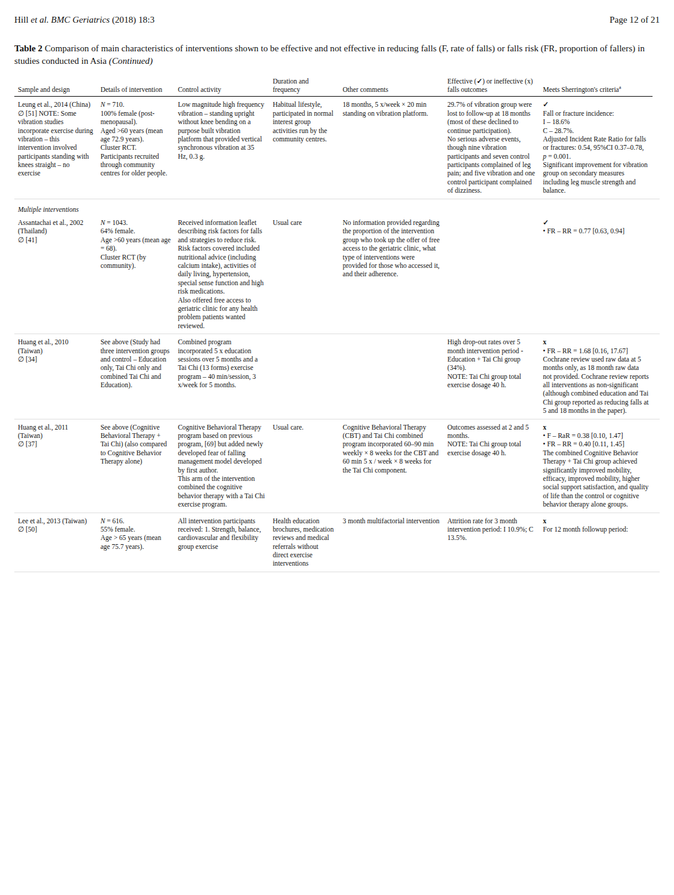Hill et al. BMC Geriatrics (2018) 18:3
Page 12 of 21
Table 2 Comparison of main characteristics of interventions shown to be effective and not effective in reducing falls (F, rate of falls) or falls risk (FR, proportion of fallers) in studies conducted in Asia (Continued)
| Sample and design | Details of intervention | Control activity | Duration and frequency | Other comments | Effective ( ✓ ) or ineffective (x) falls outcomes | Meets Sherrington's criteria a |
| --- | --- | --- | --- | --- | --- | --- |
| Leung et al., 2014 (China) ∅ [51] NOTE: Some vibration studies incorporate exercise during vibration – this intervention involved participants standing with knees straight – no exercise | N = 710. 100% female (post-menopausal). Aged >60 years (mean age 72.9 years). Cluster RCT. Participants recruited through community centres for older people. | Low magnitude high frequency vibration – standing upright without knee bending on a purpose built vibration platform that provided vertical synchronous vibration at 35 Hz, 0.3 g. | Habitual lifestyle, participated in normal interest group activities run by the community centres. | 18 months, 5 x/week × 20 min standing on vibration platform. | 29.7% of vibration group were lost to follow-up at 18 months (most of these declined to continue participation). No serious adverse events, though nine vibration participants and seven control participants complained of leg pain; and five vibration and one control participant complained of dizziness. | ✓ Fall or fracture incidence: I – 18.6% C – 28.7%. Adjusted Incident Rate Ratio for falls or fractures: 0.54, 95%CI 0.37–0.78, p = 0.001. Significant improvement for vibration group on secondary measures including leg muscle strength and balance. | |
| Multiple interventions |
| Assantachai et al., 2002 (Thailand) ∅ [41] | N = 1043. 64% female. Age >60 years (mean age = 68). Cluster RCT (by community). | Received information leaflet describing risk factors for falls and strategies to reduce risk. Risk factors covered included nutritional advice (including calcium intake), activities of daily living, hypertension, special sense function and high risk medications. Also offered free access to geriatric clinic for any health problem patients wanted reviewed. | Usual care | No information provided regarding the proportion of the intervention group who took up the offer of free access to the geriatric clinic, what type of interventions were provided for those who accessed it, and their adherence. | | ✓ • FR – RR = 0.77 [0.63, 0.94] | |
| Huang et al., 2010 (Taiwan) ∅ [34] | See above (Study had three intervention groups and control – Education only, Tai Chi only and combined Tai Chi and Education). | Combined program incorporated 5 x education sessions over 5 months and a Tai Chi (13 forms) exercise program – 40 min/session, 3 x/week for 5 months. | | | High drop-out rates over 5 month intervention period - Education + Tai Chi group (34%). NOTE: Tai Chi group total exercise dosage 40 h. | x • FR – RR = 1.68 [0.16, 17.67] Cochrane review used raw data at 5 months only, as 18 month raw data not provided. Cochrane review reports all interventions as non-significant (although combined education and Tai Chi group reported as reducing falls at 5 and 18 months in the paper). | |
| Huang et al., 2011 (Taiwan) ∅ [37] | See above (Cognitive Behavioral Therapy + Tai Chi) (also compared to Cognitive Behavior Therapy alone) | Cognitive Behavioral Therapy program based on previous program, [69] but added newly developed fear of falling management model developed by first author. This arm of the intervention combined the cognitive behavior therapy with a Tai Chi exercise program. | Usual care. | Cognitive Behavioral Therapy (CBT) and Tai Chi combined program incorporated 60–90 min weekly × 8 weeks for the CBT and 60 min 5 x / week × 8 weeks for the Tai Chi component. | Outcomes assessed at 2 and 5 months. NOTE: Tai Chi group total exercise dosage 40 h. | x • F – RaR = 0.38 [0.10, 1.47] • FR – RR = 0.40 [0.11, 1.45] The combined Cognitive Behavior Therapy + Tai Chi group achieved significantly improved mobility, efficacy, improved mobility, higher social support satisfaction, and quality of life than the control or cognitive behavior therapy alone groups. | |
| Lee et al., 2013 (Taiwan) ∅ [50] | N = 616. 55% female. Age > 65 years (mean age 75.7 years). | All intervention participants received: 1. Strength, balance, cardiovascular and flexibility group exercise | Health education brochures, medication reviews and medical referrals without direct exercise interventions | 3 month multifactorial intervention | Attrition rate for 3 month intervention period: I 10.9%; C 13.5%. | x For 12 month followup period: | |